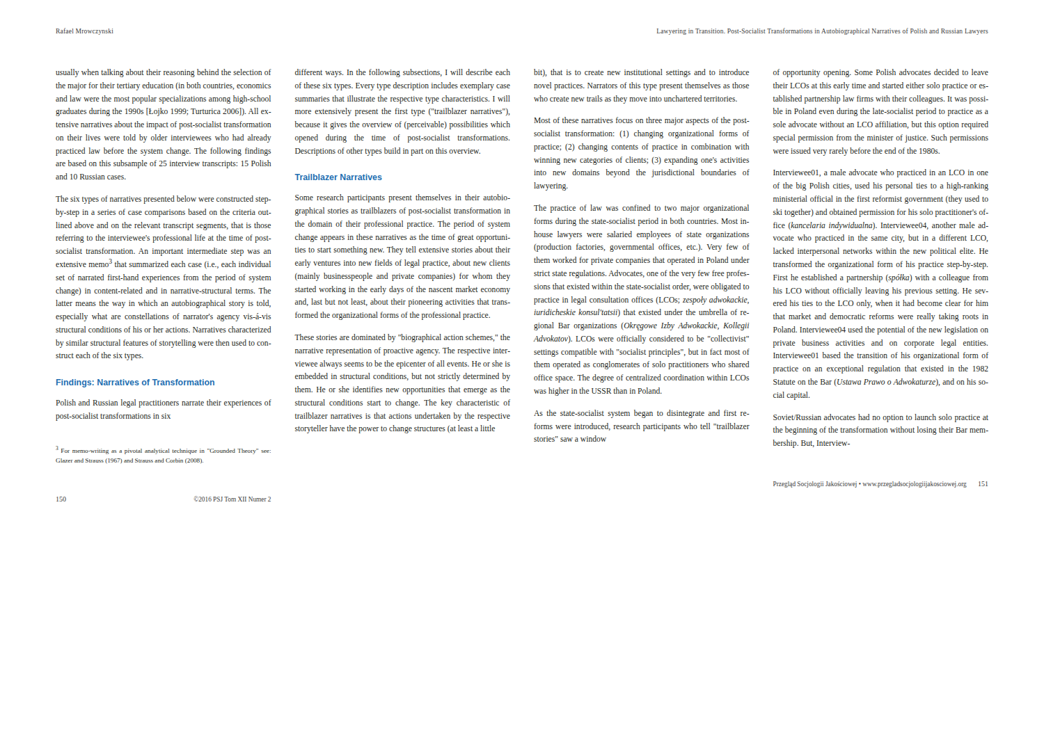Rafael Mrowczynski
Lawyering in Transition. Post-Socialist Transformations in Autobiographical Narratives of Polish and Russian Lawyers
usually when talking about their reasoning behind the selection of the major for their tertiary education (in both countries, economics and law were the most popular specializations among high-school graduates during the 1990s [Łojko 1999; Turturica 2006]). All extensive narratives about the impact of post-socialist transformation on their lives were told by older interviewees who had already practiced law before the system change. The following findings are based on this subsample of 25 interview transcripts: 15 Polish and 10 Russian cases.
The six types of narratives presented below were constructed step-by-step in a series of case comparisons based on the criteria outlined above and on the relevant transcript segments, that is those referring to the interviewee's professional life at the time of post-socialist transformation. An important intermediate step was an extensive memo3 that summarized each case (i.e., each individual set of narrated first-hand experiences from the period of system change) in content-related and in narrative-structural terms. The latter means the way in which an autobiographical story is told, especially what are constellations of narrator's agency vis-á-vis structural conditions of his or her actions. Narratives characterized by similar structural features of storytelling were then used to construct each of the six types.
Findings: Narratives of Transformation
Polish and Russian legal practitioners narrate their experiences of post-socialist transformations in six
3 For memo-writing as a pivotal analytical technique in "Grounded Theory" see: Glazer and Strauss (1967) and Strauss and Corbin (2008).
150
©2016 PSJ Tom XII Numer 2
different ways. In the following subsections, I will describe each of these six types. Every type description includes exemplary case summaries that illustrate the respective type characteristics. I will more extensively present the first type ("trailblazer narratives"), because it gives the overview of (perceivable) possibilities which opened during the time of post-socialist transformations. Descriptions of other types build in part on this overview.
Trailblazer Narratives
Some research participants present themselves in their autobiographical stories as trailblazers of post-socialist transformation in the domain of their professional practice. The period of system change appears in these narratives as the time of great opportunities to start something new. They tell extensive stories about their early ventures into new fields of legal practice, about new clients (mainly businesspeople and private companies) for whom they started working in the early days of the nascent market economy and, last but not least, about their pioneering activities that transformed the organizational forms of the professional practice.
These stories are dominated by "biographical action schemes," the narrative representation of proactive agency. The respective interviewee always seems to be the epicenter of all events. He or she is embedded in structural conditions, but not strictly determined by them. He or she identifies new opportunities that emerge as the structural conditions start to change. The key characteristic of trailblazer narratives is that actions undertaken by the respective storyteller have the power to change structures (at least a little
bit), that is to create new institutional settings and to introduce novel practices. Narrators of this type present themselves as those who create new trails as they move into unchartered territories.
Most of these narratives focus on three major aspects of the post-socialist transformation: (1) changing organizational forms of practice; (2) changing contents of practice in combination with winning new categories of clients; (3) expanding one's activities into new domains beyond the jurisdictional boundaries of lawyering.
The practice of law was confined to two major organizational forms during the state-socialist period in both countries. Most in-house lawyers were salaried employees of state organizations (production factories, governmental offices, etc.). Very few of them worked for private companies that operated in Poland under strict state regulations. Advocates, one of the very few free professions that existed within the state-socialist order, were obligated to practice in legal consultation offices (LCOs; zespoły adwokackie, iuridicheskie konsul'tatsii) that existed under the umbrella of regional Bar organizations (Okręgowe Izby Adwokackie, Kollegii Advokatov). LCOs were officially considered to be "collectivist" settings compatible with "socialist principles", but in fact most of them operated as conglomerates of solo practitioners who shared office space. The degree of centralized coordination within LCOs was higher in the USSR than in Poland.
As the state-socialist system began to disintegrate and first reforms were introduced, research participants who tell "trailblazer stories" saw a window
of opportunity opening. Some Polish advocates decided to leave their LCOs at this early time and started either solo practice or established partnership law firms with their colleagues. It was possible in Poland even during the late-socialist period to practice as a sole advocate without an LCO affiliation, but this option required special permission from the minister of justice. Such permissions were issued very rarely before the end of the 1980s.
Interviewee01, a male advocate who practiced in an LCO in one of the big Polish cities, used his personal ties to a high-ranking ministerial official in the first reformist government (they used to ski together) and obtained permission for his solo practitioner's office (kancelaria indywidualna). Interviewee04, another male advocate who practiced in the same city, but in a different LCO, lacked interpersonal networks within the new political elite. He transformed the organizational form of his practice step-by-step. First he established a partnership (spółka) with a colleague from his LCO without officially leaving his previous setting. He severed his ties to the LCO only, when it had become clear for him that market and democratic reforms were really taking roots in Poland. Interviewee04 used the potential of the new legislation on private business activities and on corporate legal entities. Interviewee01 based the transition of his organizational form of practice on an exceptional regulation that existed in the 1982 Statute on the Bar (Ustawa Prawo o Adwokaturze), and on his social capital.
Soviet/Russian advocates had no option to launch solo practice at the beginning of the transformation without losing their Bar membership. But, Interview-
Przegląd Socjologii Jakościowej • www.przegladsocjologiijakosciowej.org
151